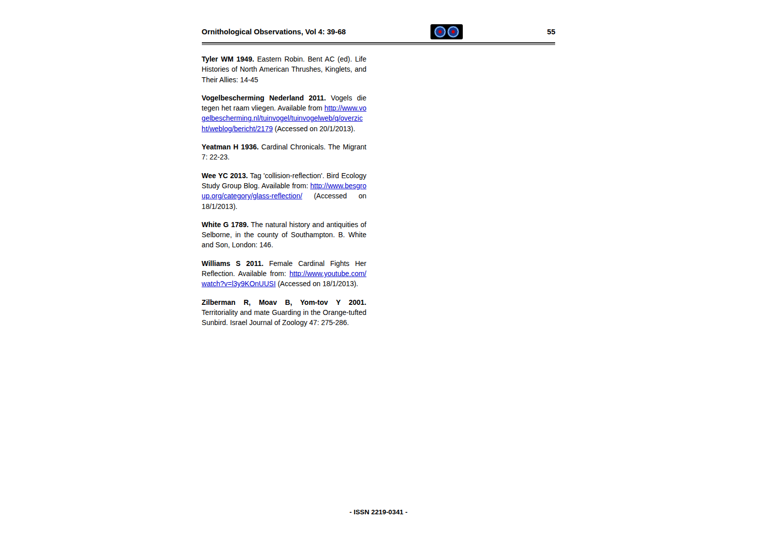Ornithological Observations, Vol 4: 39-68
55
Tyler WM 1949. Eastern Robin. Bent AC (ed). Life Histories of North American Thrushes, Kinglets, and Their Allies: 14-45
Vogelbescherming Nederland 2011. Vogels die tegen het raam vliegen. Available from http://www.vogelbescherming.nl/tuinvogel/tuinvogelweb/q/overzicht/weblog/bericht/2179 (Accessed on 20/1/2013).
Yeatman H 1936. Cardinal Chronicals. The Migrant 7: 22-23.
Wee YC 2013. Tag 'collision-reflection'. Bird Ecology Study Group Blog. Available from: http://www.besgroup.org/category/glass-reflection/ (Accessed on 18/1/2013).
White G 1789. The natural history and antiquities of Selborne, in the county of Southampton. B. White and Son, London: 146.
Williams S 2011. Female Cardinal Fights Her Reflection. Available from: http://www.youtube.com/watch?v=l3y9KOnUUSI (Accessed on 18/1/2013).
Zilberman R, Moav B, Yom-tov Y 2001. Territoriality and mate Guarding in the Orange-tufted Sunbird. Israel Journal of Zoology 47: 275-286.
- ISSN 2219-0341 -